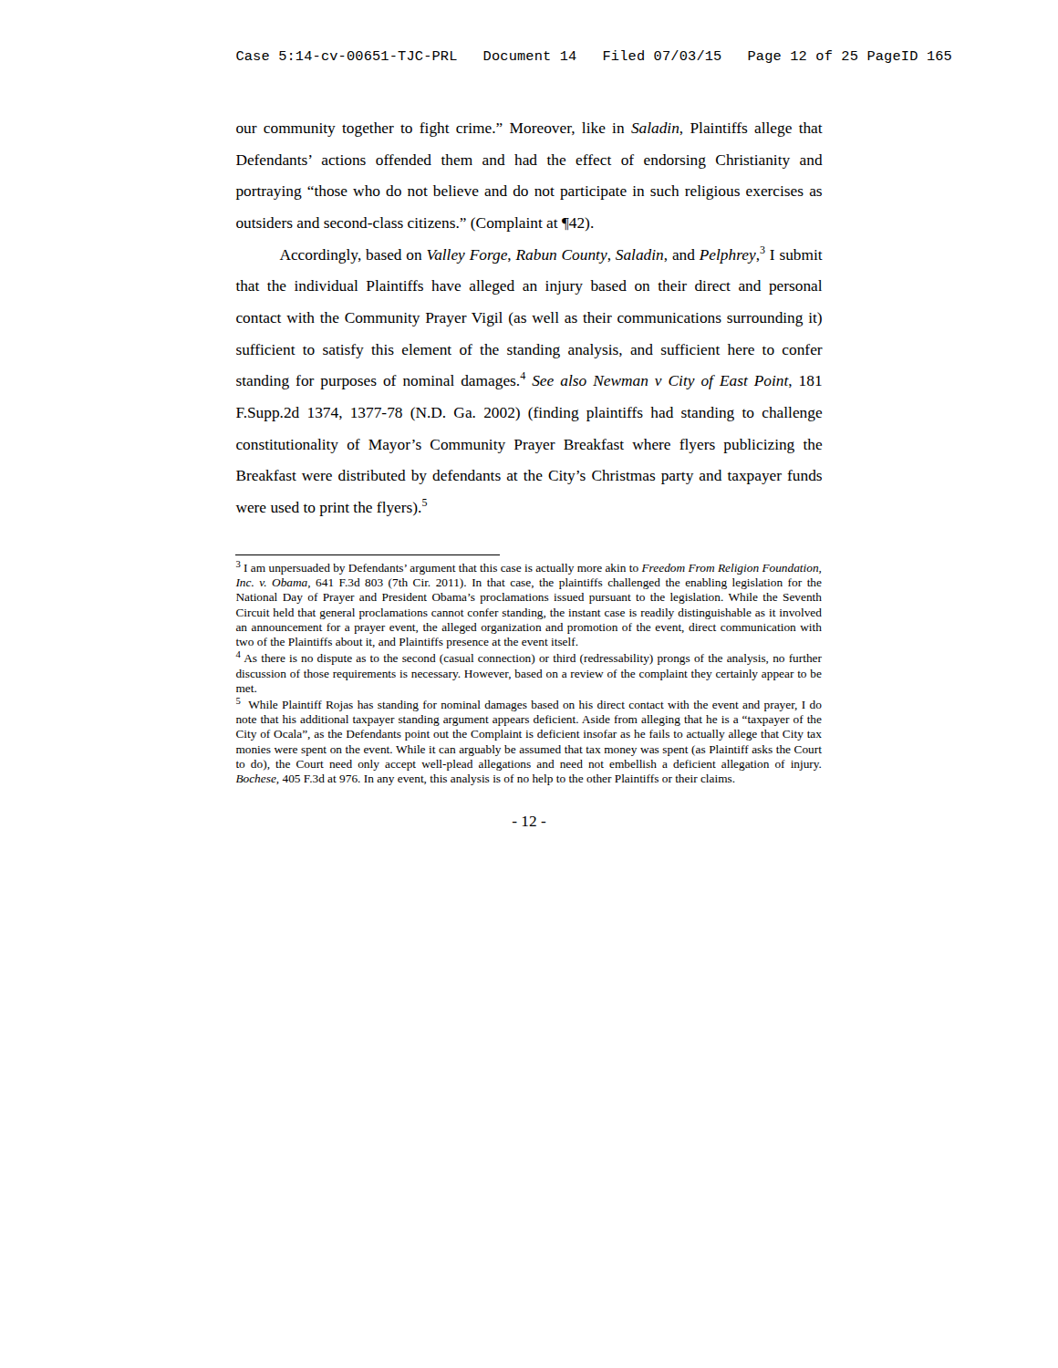Case 5:14-cv-00651-TJC-PRL Document 14 Filed 07/03/15 Page 12 of 25 PageID 165
our community together to fight crime.” Moreover, like in Saladin, Plaintiffs allege that Defendants’ actions offended them and had the effect of endorsing Christianity and portraying “those who do not believe and do not participate in such religious exercises as outsiders and second-class citizens.” (Complaint at ¶42).
Accordingly, based on Valley Forge, Rabun County, Saladin, and Pelphrey,3 I submit that the individual Plaintiffs have alleged an injury based on their direct and personal contact with the Community Prayer Vigil (as well as their communications surrounding it) sufficient to satisfy this element of the standing analysis, and sufficient here to confer standing for purposes of nominal damages.4 See also Newman v City of East Point, 181 F.Supp.2d 1374, 1377-78 (N.D. Ga. 2002) (finding plaintiffs had standing to challenge constitutionality of Mayor’s Community Prayer Breakfast where flyers publicizing the Breakfast were distributed by defendants at the City’s Christmas party and taxpayer funds were used to print the flyers).5
3 I am unpersuaded by Defendants’ argument that this case is actually more akin to Freedom From Religion Foundation, Inc. v. Obama, 641 F.3d 803 (7th Cir. 2011). In that case, the plaintiffs challenged the enabling legislation for the National Day of Prayer and President Obama’s proclamations issued pursuant to the legislation. While the Seventh Circuit held that general proclamations cannot confer standing, the instant case is readily distinguishable as it involved an announcement for a prayer event, the alleged organization and promotion of the event, direct communication with two of the Plaintiffs about it, and Plaintiffs presence at the event itself.
4 As there is no dispute as to the second (casual connection) or third (redressability) prongs of the analysis, no further discussion of those requirements is necessary. However, based on a review of the complaint they certainly appear to be met.
5 While Plaintiff Rojas has standing for nominal damages based on his direct contact with the event and prayer, I do note that his additional taxpayer standing argument appears deficient. Aside from alleging that he is a “taxpayer of the City of Ocala”, as the Defendants point out the Complaint is deficient insofar as he fails to actually allege that City tax monies were spent on the event. While it can arguably be assumed that tax money was spent (as Plaintiff asks the Court to do), the Court need only accept well-plead allegations and need not embellish a deficient allegation of injury. Bochese, 405 F.3d at 976. In any event, this analysis is of no help to the other Plaintiffs or their claims.
- 12 -